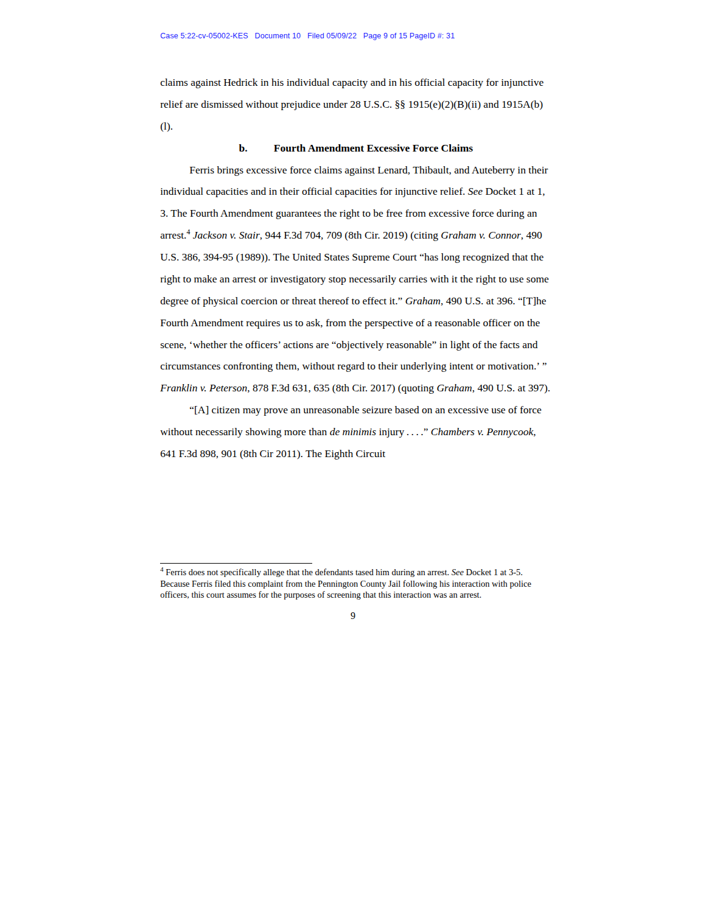Case 5:22-cv-05002-KES Document 10 Filed 05/09/22 Page 9 of 15 PageID #: 31
claims against Hedrick in his individual capacity and in his official capacity for injunctive relief are dismissed without prejudice under 28 U.S.C. §§ 1915(e)(2)(B)(ii) and 1915A(b)(l).
b. Fourth Amendment Excessive Force Claims
Ferris brings excessive force claims against Lenard, Thibault, and Auteberry in their individual capacities and in their official capacities for injunctive relief. See Docket 1 at 1, 3. The Fourth Amendment guarantees the right to be free from excessive force during an arrest.4 Jackson v. Stair, 944 F.3d 704, 709 (8th Cir. 2019) (citing Graham v. Connor, 490 U.S. 386, 394-95 (1989)). The United States Supreme Court “has long recognized that the right to make an arrest or investigatory stop necessarily carries with it the right to use some degree of physical coercion or threat thereof to effect it.” Graham, 490 U.S. at 396. “[T]he Fourth Amendment requires us to ask, from the perspective of a reasonable officer on the scene, ‘whether the officers’ actions are “objectively reasonable” in light of the facts and circumstances confronting them, without regard to their underlying intent or motivation.’ ” Franklin v. Peterson, 878 F.3d 631, 635 (8th Cir. 2017) (quoting Graham, 490 U.S. at 397).
“[A] citizen may prove an unreasonable seizure based on an excessive use of force without necessarily showing more than de minimis injury . . . .” Chambers v. Pennycook, 641 F.3d 898, 901 (8th Cir 2011). The Eighth Circuit
4 Ferris does not specifically allege that the defendants tased him during an arrest. See Docket 1 at 3-5. Because Ferris filed this complaint from the Pennington County Jail following his interaction with police officers, this court assumes for the purposes of screening that this interaction was an arrest.
9